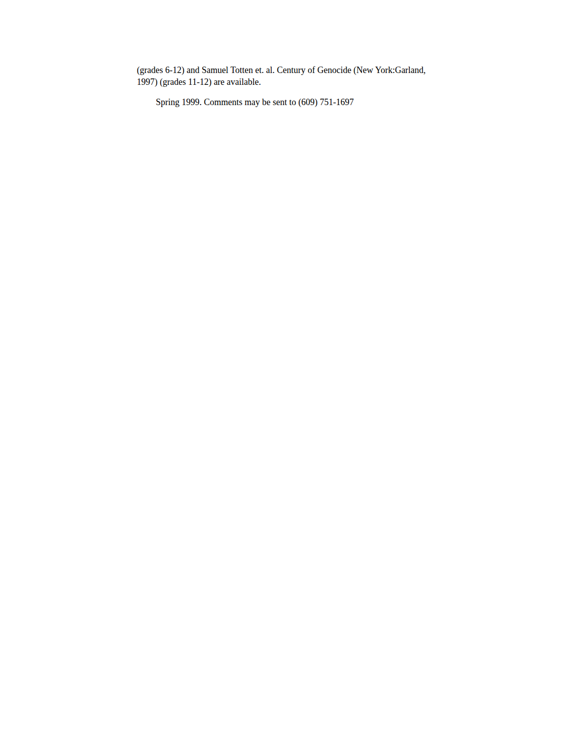(grades 6-12) and Samuel Totten et. al. Century of Genocide (New York:Garland, 1997) (grades 11-12) are available.
Spring 1999. Comments may be sent to (609) 751-1697